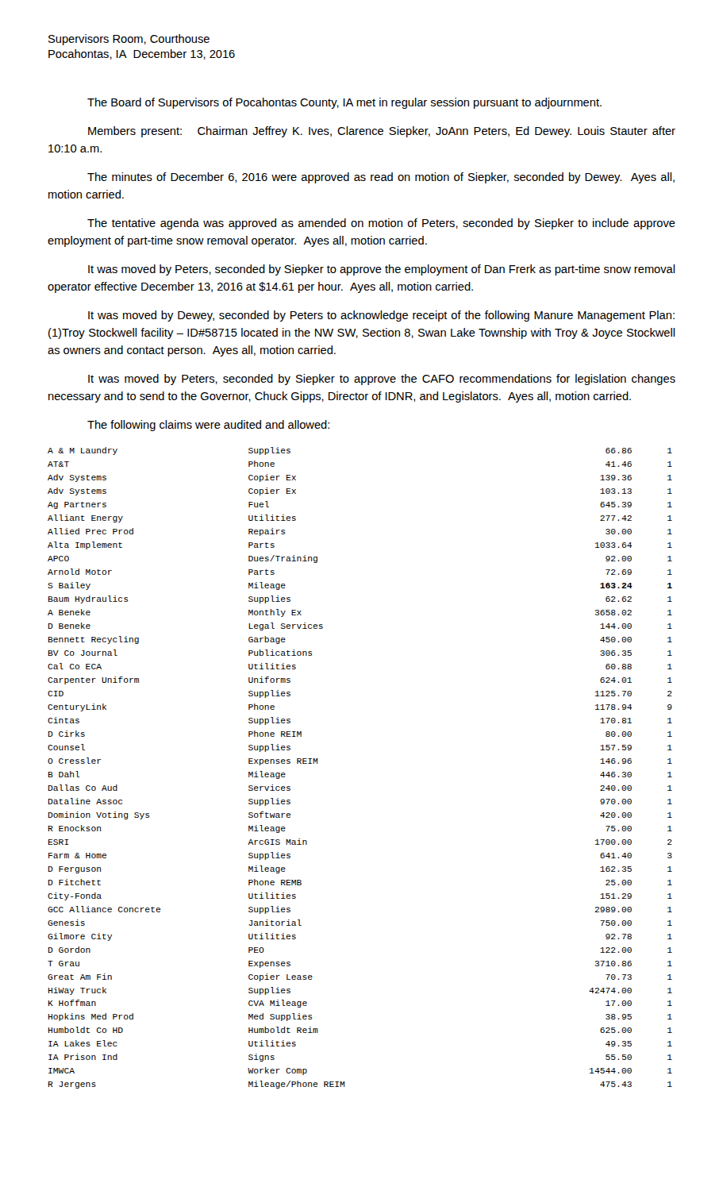Supervisors Room, Courthouse
Pocahontas, IA December 13, 2016
The Board of Supervisors of Pocahontas County, IA met in regular session pursuant to adjournment.
Members present: Chairman Jeffrey K. Ives, Clarence Siepker, JoAnn Peters, Ed Dewey. Louis Stauter after 10:10 a.m.
The minutes of December 6, 2016 were approved as read on motion of Siepker, seconded by Dewey. Ayes all, motion carried.
The tentative agenda was approved as amended on motion of Peters, seconded by Siepker to include approve employment of part-time snow removal operator. Ayes all, motion carried.
It was moved by Peters, seconded by Siepker to approve the employment of Dan Frerk as part-time snow removal operator effective December 13, 2016 at $14.61 per hour. Ayes all, motion carried.
It was moved by Dewey, seconded by Peters to acknowledge receipt of the following Manure Management Plan: (1)Troy Stockwell facility – ID#58715 located in the NW SW, Section 8, Swan Lake Township with Troy & Joyce Stockwell as owners and contact person. Ayes all, motion carried.
It was moved by Peters, seconded by Siepker to approve the CAFO recommendations for legislation changes necessary and to send to the Governor, Chuck Gipps, Director of IDNR, and Legislators. Ayes all, motion carried.
The following claims were audited and allowed:
| A & M Laundry | Supplies | 66.86 | 1 |
| AT&T | Phone | 41.46 | 1 |
| Adv Systems | Copier Ex | 139.36 | 1 |
| Adv Systems | Copier Ex | 103.13 | 1 |
| Ag Partners | Fuel | 645.39 | 1 |
| Alliant Energy | Utilities | 277.42 | 1 |
| Allied Prec Prod | Repairs | 30.00 | 1 |
| Alta Implement | Parts | 1033.64 | 1 |
| APCO | Dues/Training | 92.00 | 1 |
| Arnold Motor | Parts | 72.69 | 1 |
| S Bailey | Mileage | 163.24 | 1 |
| Baum Hydraulics | Supplies | 62.62 | 1 |
| A Beneke | Monthly Ex | 3658.02 | 1 |
| D Beneke | Legal Services | 144.00 | 1 |
| Bennett Recycling | Garbage | 450.00 | 1 |
| BV Co Journal | Publications | 306.35 | 1 |
| Cal Co ECA | Utilities | 60.88 | 1 |
| Carpenter Uniform | Uniforms | 624.01 | 1 |
| CID | Supplies | 1125.70 | 2 |
| CenturyLink | Phone | 1178.94 | 9 |
| Cintas | Supplies | 170.81 | 1 |
| D Cirks | Phone REIM | 80.00 | 1 |
| Counsel | Supplies | 157.59 | 1 |
| O Cressler | Expenses REIM | 146.96 | 1 |
| B Dahl | Mileage | 446.30 | 1 |
| Dallas Co Aud | Services | 240.00 | 1 |
| Dataline Assoc | Supplies | 970.00 | 1 |
| Dominion Voting Sys | Software | 420.00 | 1 |
| R Enockson | Mileage | 75.00 | 1 |
| ESRI | ArcGIS Main | 1700.00 | 2 |
| Farm & Home | Supplies | 641.40 | 3 |
| D Ferguson | Mileage | 162.35 | 1 |
| D Fitchett | Phone REMB | 25.00 | 1 |
| City-Fonda | Utilities | 151.29 | 1 |
| GCC Alliance Concrete | Supplies | 2989.00 | 1 |
| Genesis | Janitorial | 750.00 | 1 |
| Gilmore City | Utilities | 92.78 | 1 |
| D Gordon | PEO | 122.00 | 1 |
| T Grau | Expenses | 3710.86 | 1 |
| Great Am Fin | Copier Lease | 70.73 | 1 |
| HiWay Truck | Supplies | 42474.00 | 1 |
| K Hoffman | CVA Mileage | 17.00 | 1 |
| Hopkins Med Prod | Med Supplies | 38.95 | 1 |
| Humboldt Co HD | Humboldt Reim | 625.00 | 1 |
| IA Lakes Elec | Utilities | 49.35 | 1 |
| IA Prison Ind | Signs | 55.50 | 1 |
| IMWCA | Worker Comp | 14544.00 | 1 |
| R Jergens | Mileage/Phone REIM | 475.43 | 1 |